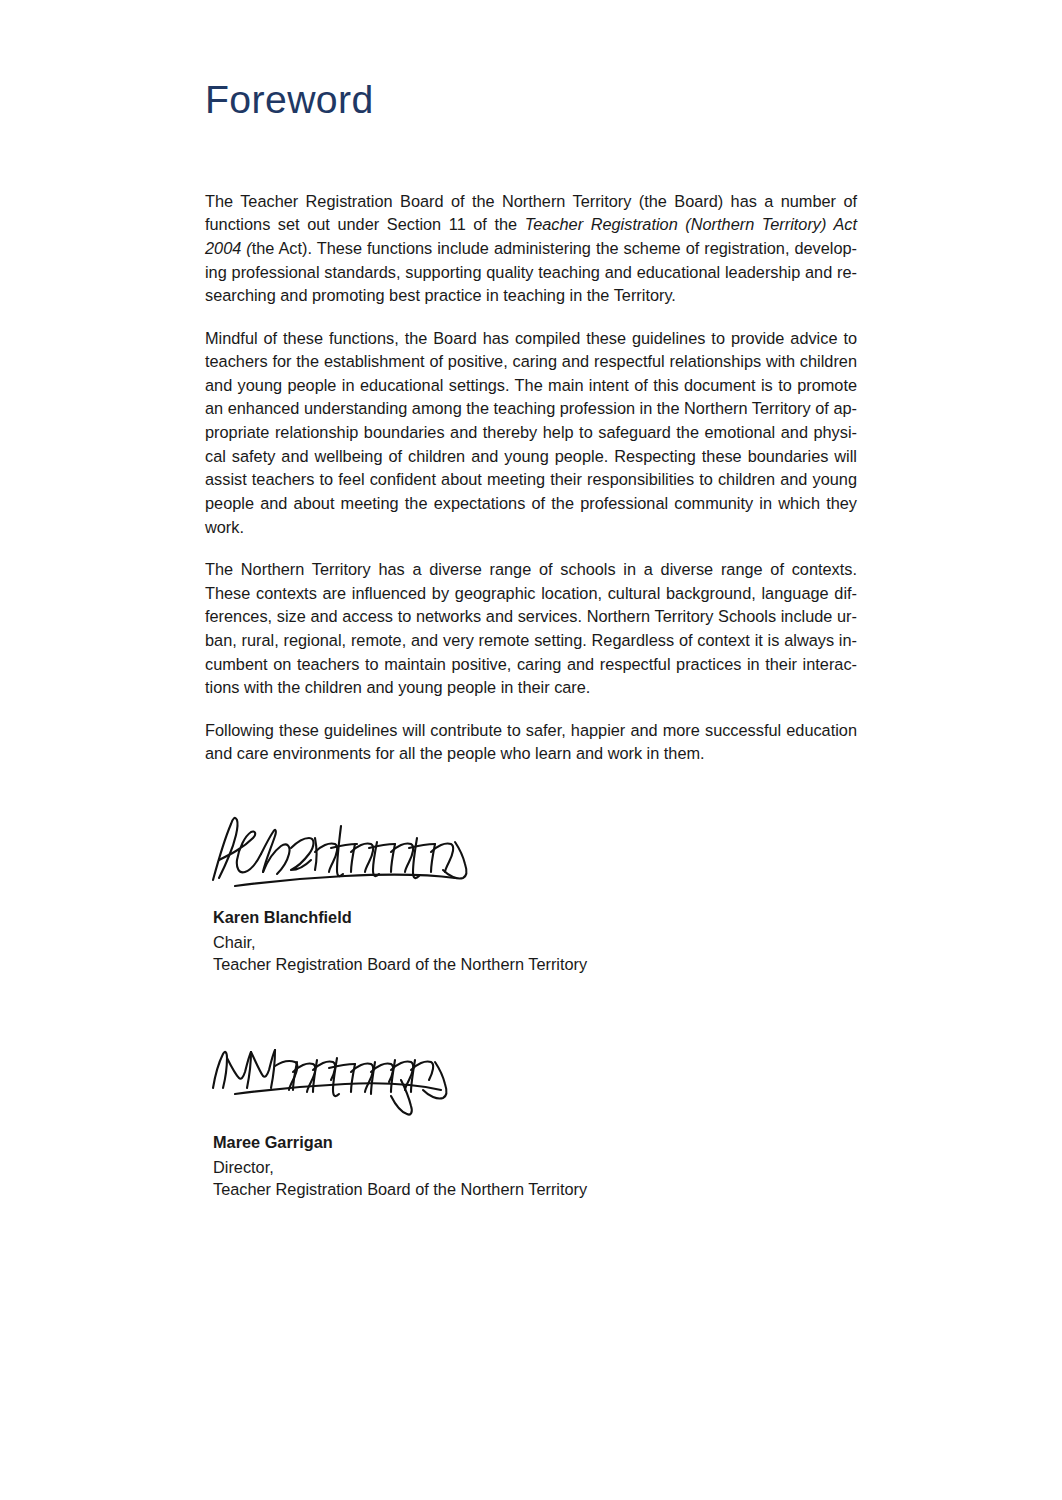Foreword
The Teacher Registration Board of the Northern Territory (the Board) has a number of functions set out under Section 11 of the Teacher Registration (Northern Territory) Act 2004 (the Act). These functions include administering the scheme of registration, developing professional standards, supporting quality teaching and educational leadership and researching and promoting best practice in teaching in the Territory.
Mindful of these functions, the Board has compiled these guidelines to provide advice to teachers for the establishment of positive, caring and respectful relationships with children and young people in educational settings. The main intent of this document is to promote an enhanced understanding among the teaching profession in the Northern Territory of appropriate relationship boundaries and thereby help to safeguard the emotional and physical safety and wellbeing of children and young people. Respecting these boundaries will assist teachers to feel confident about meeting their responsibilities to children and young people and about meeting the expectations of the professional community in which they work.
The Northern Territory has a diverse range of schools in a diverse range of contexts. These contexts are influenced by geographic location, cultural background, language differences, size and access to networks and services. Northern Territory Schools include urban, rural, regional, remote, and very remote setting. Regardless of context it is always incumbent on teachers to maintain positive, caring and respectful practices in their interactions with the children and young people in their care.
Following these guidelines will contribute to safer, happier and more successful education and care environments for all the people who learn and work in them.
Karen Blanchfield
Chair,
Teacher Registration Board of the Northern Territory
Maree Garrigan
Director,
Teacher Registration Board of the Northern Territory